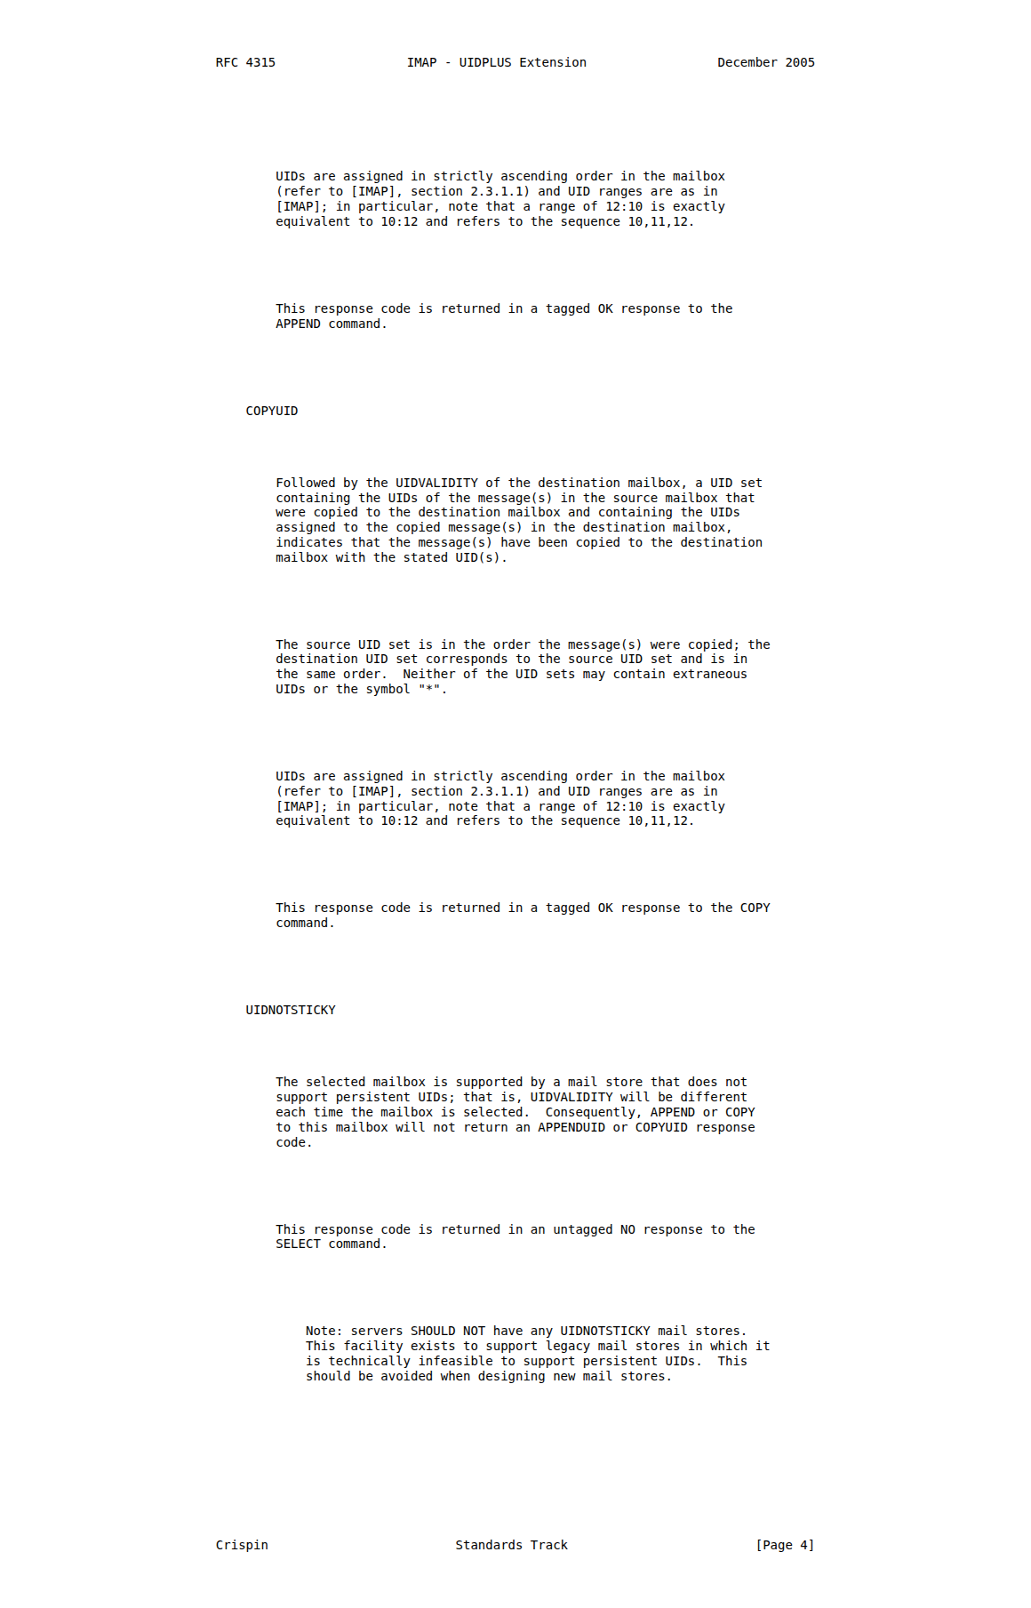RFC 4315 IMAP - UIDPLUS Extension December 2005
UIDs are assigned in strictly ascending order in the mailbox (refer to [IMAP], section 2.3.1.1) and UID ranges are as in [IMAP]; in particular, note that a range of 12:10 is exactly equivalent to 10:12 and refers to the sequence 10,11,12.
This response code is returned in a tagged OK response to the APPEND command.
COPYUID
Followed by the UIDVALIDITY of the destination mailbox, a UID set containing the UIDs of the message(s) in the source mailbox that were copied to the destination mailbox and containing the UIDs assigned to the copied message(s) in the destination mailbox, indicates that the message(s) have been copied to the destination mailbox with the stated UID(s).
The source UID set is in the order the message(s) were copied; the destination UID set corresponds to the source UID set and is in the same order. Neither of the UID sets may contain extraneous UIDs or the symbol "*".
UIDs are assigned in strictly ascending order in the mailbox (refer to [IMAP], section 2.3.1.1) and UID ranges are as in [IMAP]; in particular, note that a range of 12:10 is exactly equivalent to 10:12 and refers to the sequence 10,11,12.
This response code is returned in a tagged OK response to the COPY command.
UIDNOTSTICKY
The selected mailbox is supported by a mail store that does not support persistent UIDs; that is, UIDVALIDITY will be different each time the mailbox is selected. Consequently, APPEND or COPY to this mailbox will not return an APPENDUID or COPYUID response code.
This response code is returned in an untagged NO response to the SELECT command.
Note: servers SHOULD NOT have any UIDNOTSTICKY mail stores. This facility exists to support legacy mail stores in which it is technically infeasible to support persistent UIDs. This should be avoided when designing new mail stores.
Crispin Standards Track [Page 4]